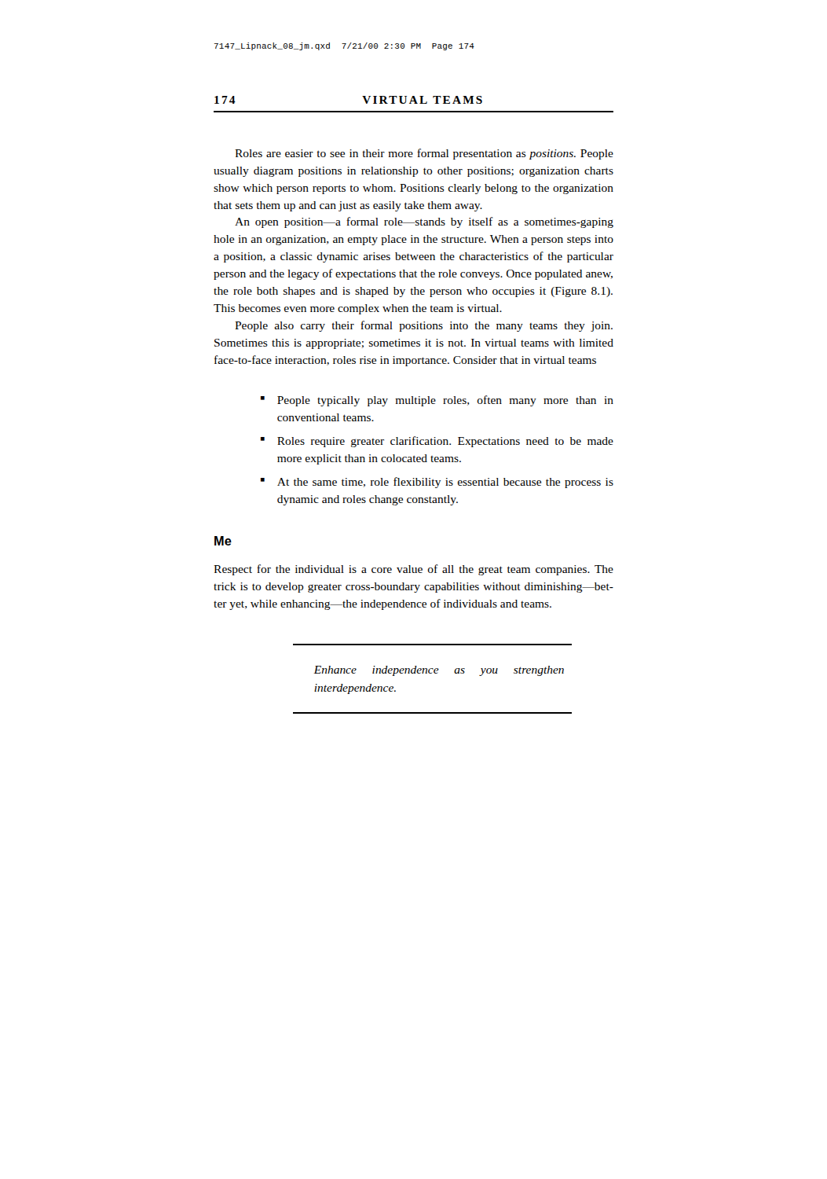7147_Lipnack_08_jm.qxd 7/21/00 2:30 PM Page 174
174 VIRTUAL TEAMS
Roles are easier to see in their more formal presentation as positions. People usually diagram positions in relationship to other positions; organization charts show which person reports to whom. Positions clearly belong to the organization that sets them up and can just as easily take them away.
An open position—a formal role—stands by itself as a sometimes-gaping hole in an organization, an empty place in the structure. When a person steps into a position, a classic dynamic arises between the characteristics of the particular person and the legacy of expectations that the role conveys. Once populated anew, the role both shapes and is shaped by the person who occupies it (Figure 8.1). This becomes even more complex when the team is virtual.
People also carry their formal positions into the many teams they join. Sometimes this is appropriate; sometimes it is not. In virtual teams with limited face-to-face interaction, roles rise in importance. Consider that in virtual teams
People typically play multiple roles, often many more than in conventional teams.
Roles require greater clarification. Expectations need to be made more explicit than in colocated teams.
At the same time, role flexibility is essential because the process is dynamic and roles change constantly.
Me
Respect for the individual is a core value of all the great team companies. The trick is to develop greater cross-boundary capabilities without diminishing—better yet, while enhancing—the independence of individuals and teams.
Enhance independence as you strengthen interdependence.